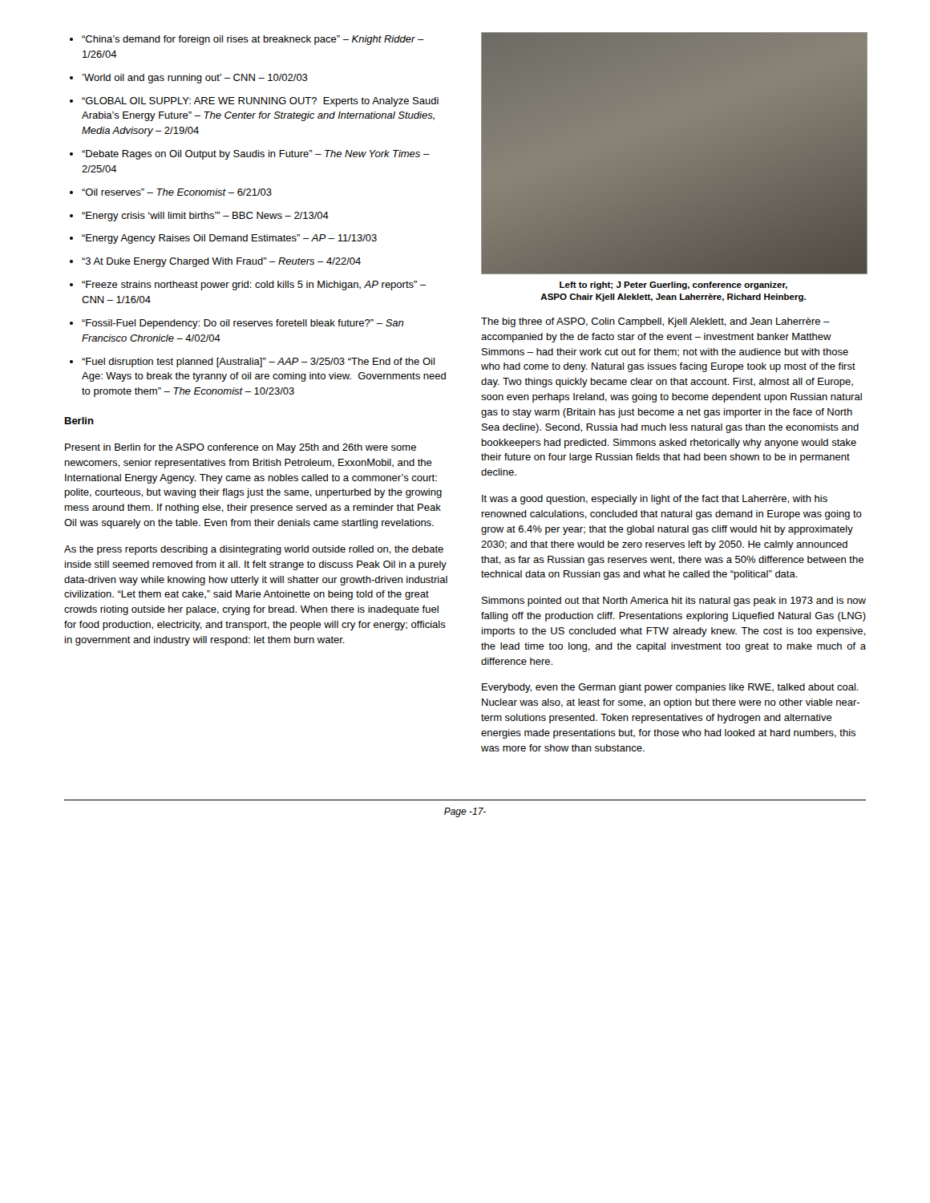“China’s demand for foreign oil rises at breakneck pace” – Knight Ridder –1/26/04
’World oil and gas running out’ – CNN – 10/02/03
“GLOBAL OIL SUPPLY: ARE WE RUNNING OUT? Experts to Analyze Saudi Arabia’s Energy Future” – The Center for Strategic and International Studies, Media Advisory – 2/19/04
“Debate Rages on Oil Output by Saudis in Future” – The New York Times – 2/25/04
“Oil reserves” – The Economist – 6/21/03
“Energy crisis ‘will limit births’” – BBC News – 2/13/04
“Energy Agency Raises Oil Demand Estimates” – AP – 11/13/03
“3 At Duke Energy Charged With Fraud” – Reuters – 4/22/04
“Freeze strains northeast power grid: cold kills 5 in Michigan, AP reports” – CNN – 1/16/04
“Fossil-Fuel Dependency: Do oil reserves foretell bleak future?” – San Francisco Chronicle – 4/02/04
“Fuel disruption test planned [Australia]” – AAP – 3/25/03 “The End of the Oil Age: Ways to break the tyranny of oil are coming into view. Governments need to promote them” – The Economist – 10/23/03
Berlin
Present in Berlin for the ASPO conference on May 25th and 26th were some newcomers, senior representatives from British Petroleum, ExxonMobil, and the International Energy Agency. They came as nobles called to a commoner’s court: polite, courteous, but waving their flags just the same, unperturbed by the growing mess around them. If nothing else, their presence served as a reminder that Peak Oil was squarely on the table. Even from their denials came startling revelations.
As the press reports describing a disintegrating world outside rolled on, the debate inside still seemed removed from it all. It felt strange to discuss Peak Oil in a purely data-driven way while knowing how utterly it will shatter our growth-driven industrial civilization. “Let them eat cake,” said Marie Antoinette on being told of the great crowds rioting outside her palace, crying for bread. When there is inadequate fuel for food production, electricity, and transport, the people will cry for energy; officials in government and industry will respond: let them burn water.
Left to right; J Peter Guerling, conference organizer,
ASPO Chair Kjell Aleklett, Jean Laherrère, Richard Heinberg.
The big three of ASPO, Colin Campbell, Kjell Aleklett, and Jean Laherrère – accompanied by the de facto star of the event – investment banker Matthew Simmons – had their work cut out for them; not with the audience but with those who had come to deny. Natural gas issues facing Europe took up most of the first day. Two things quickly became clear on that account. First, almost all of Europe, soon even perhaps Ireland, was going to become dependent upon Russian natural gas to stay warm (Britain has just become a net gas importer in the face of North Sea decline). Second, Russia had much less natural gas than the economists and bookkeepers had predicted. Simmons asked rhetorically why anyone would stake their future on four large Russian fields that had been shown to be in permanent decline.
It was a good question, especially in light of the fact that Laherrère, with his renowned calculations, concluded that natural gas demand in Europe was going to grow at 6.4% per year; that the global natural gas cliff would hit by approximately 2030; and that there would be zero reserves left by 2050. He calmly announced that, as far as Russian gas reserves went, there was a 50% difference between the technical data on Russian gas and what he called the “political” data.
Simmons pointed out that North America hit its natural gas peak in 1973 and is now falling off the production cliff. Presentations exploring Liquefied Natural Gas (LNG) imports to the US concluded what FTW already knew. The cost is too expensive, the lead time too long, and the capital investment too great to make much of a difference here.
Everybody, even the German giant power companies like RWE, talked about coal. Nuclear was also, at least for some, an option but there were no other viable near-term solutions presented. Token representatives of hydrogen and alternative energies made presentations but, for those who had looked at hard numbers, this was more for show than substance.
Page -17-